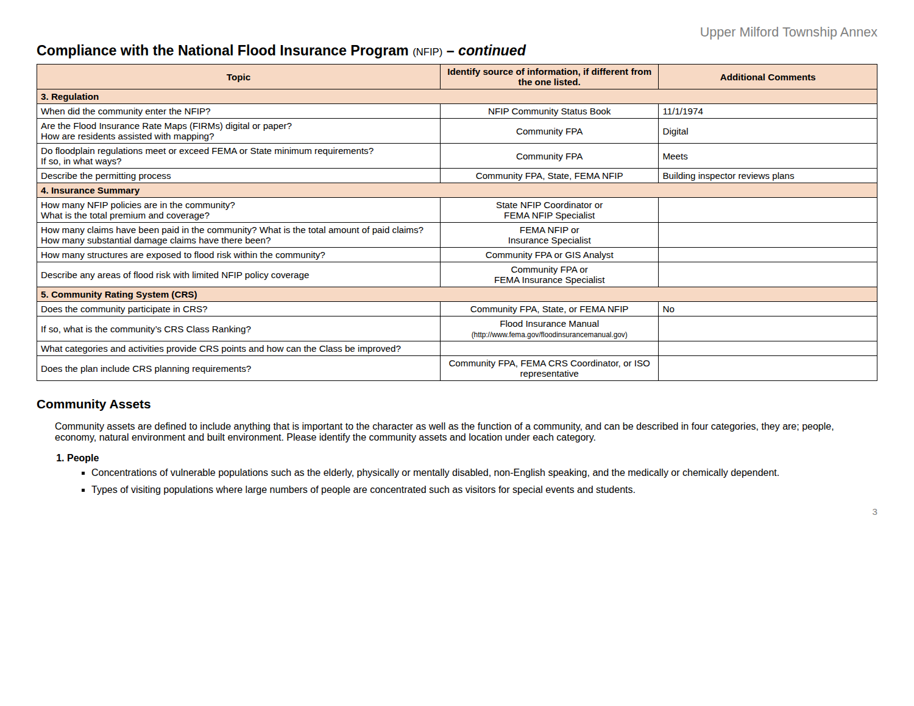Upper Milford Township Annex
Compliance with the National Flood Insurance Program (NFIP) – continued
| Topic | Identify source of information, if different from the one listed. | Additional Comments |
| --- | --- | --- |
| 3. Regulation |
| When did the community enter the NFIP? | NFIP Community Status Book | 11/1/1974 |
| Are the Flood Insurance Rate Maps (FIRMs) digital or paper? How are residents assisted with mapping? | Community FPA | Digital |
| Do floodplain regulations meet or exceed FEMA or State minimum requirements? If so, in what ways? | Community FPA | Meets |
| Describe the permitting process | Community FPA, State, FEMA NFIP | Building inspector reviews plans |
| 4. Insurance Summary |
| How many NFIP policies are in the community? What is the total premium and coverage? | State NFIP Coordinator or FEMA NFIP Specialist | |
| How many claims have been paid in the community? What is the total amount of paid claims? How many substantial damage claims have there been? | FEMA NFIP or Insurance Specialist | |
| How many structures are exposed to flood risk within the community? | Community FPA or GIS Analyst | |
| Describe any areas of flood risk with limited NFIP policy coverage | Community FPA or FEMA Insurance Specialist | |
| 5. Community Rating System (CRS) |
| Does the community participate in CRS? | Community FPA, State, or FEMA NFIP | No |
| If so, what is the community’s CRS Class Ranking? | Flood Insurance Manual (http://www.fema.gov/floodinsurancemanual.gov) | |
| What categories and activities provide CRS points and how can the Class be improved? | | |
| Does the plan include CRS planning requirements? | Community FPA, FEMA CRS Coordinator, or ISO representative | |
Community Assets
Community assets are defined to include anything that is important to the character as well as the function of a community, and can be described in four categories, they are; people, economy, natural environment and built environment. Please identify the community assets and location under each category.
People
Concentrations of vulnerable populations such as the elderly, physically or mentally disabled, non-English speaking, and the medically or chemically dependent.
Types of visiting populations where large numbers of people are concentrated such as visitors for special events and students.
3